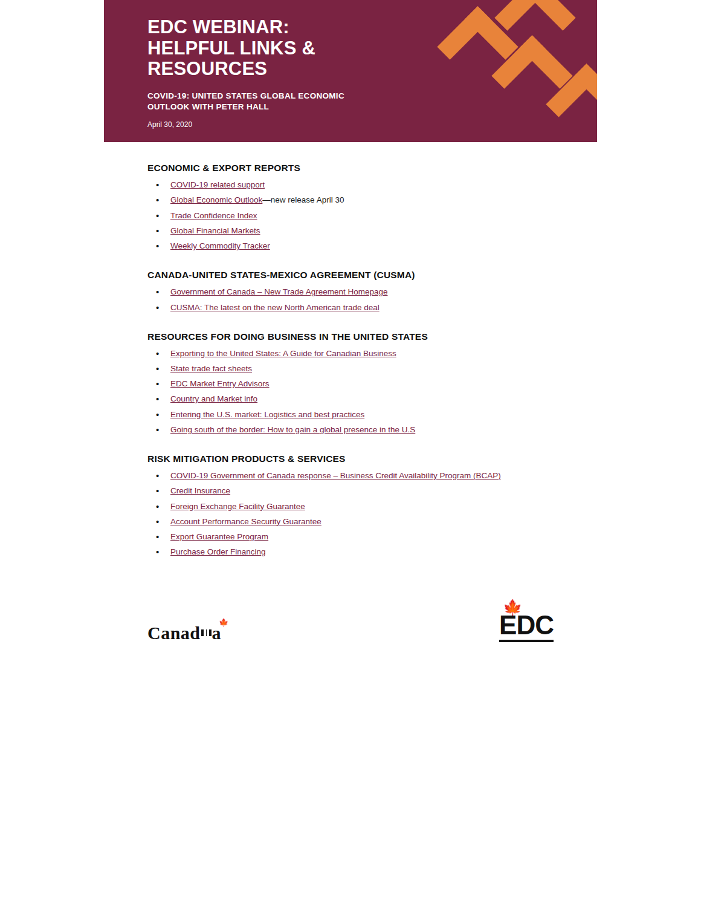EDC WEBINAR:
HELPFUL LINKS & RESOURCES
COVID-19: UNITED STATES GLOBAL ECONOMIC
OUTLOOK WITH PETER HALL
April 30, 2020
ECONOMIC & EXPORT REPORTS
COVID-19 related support
Global Economic Outlook—new release April 30
Trade Confidence Index
Global Financial Markets
Weekly Commodity Tracker
CANADA-UNITED STATES-MEXICO AGREEMENT (CUSMA)
Government of Canada – New Trade Agreement Homepage
CUSMA: The latest on the new North American trade deal
RESOURCES FOR DOING BUSINESS IN THE UNITED STATES
Exporting to the United States: A Guide for Canadian Business
State trade fact sheets
EDC Market Entry Advisors
Country and Market info
Entering the U.S. market: Logistics and best practices
Going south of the border: How to gain a global presence in the U.S
RISK MITIGATION PRODUCTS & SERVICES
COVID-19 Government of Canada response – Business Credit Availability Program (BCAP)
Credit Insurance
Foreign Exchange Facility Guarantee
Account Performance Security Guarantee
Export Guarantee Program
Purchase Order Financing
Canad a🍁
🍁 EDC